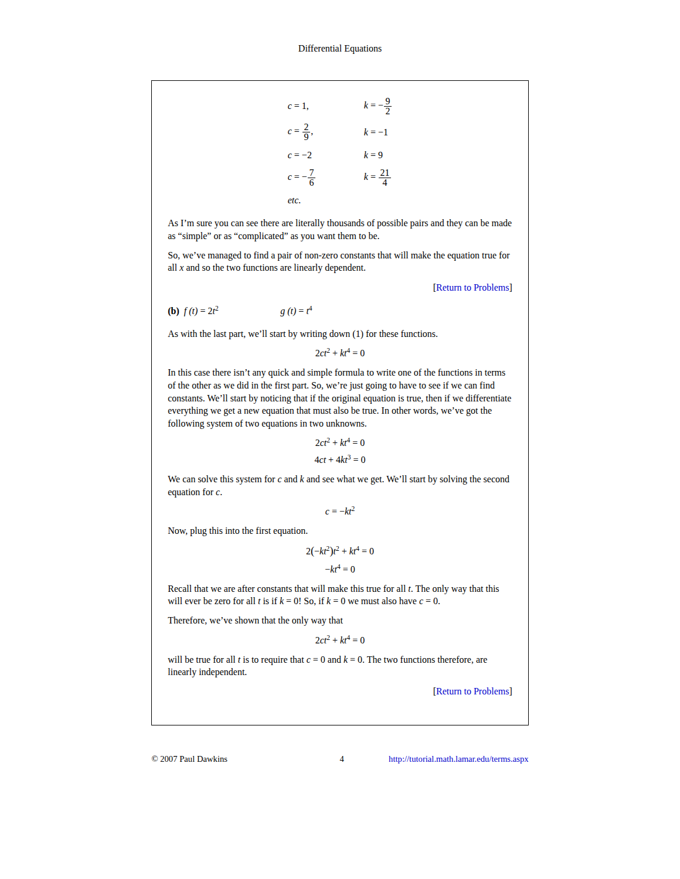Differential Equations
| c = 1, | k = − 9 2 |
| c = 2 9 , | k = −1 |
| c = −2 | k = 9 |
| c = − 7 6 | k = 21 4 |
| etc. |
As I’m sure you can see there are literally thousands of possible pairs and they can be made as “simple” or as “complicated” as you want them to be.
So, we’ve managed to find a pair of non-zero constants that will make the equation true for all x and so the two functions are linearly dependent.
[Return to Problems]
(b) f (t) = 2t2 g (t) = t4
As with the last part, we’ll start by writing down (1) for these functions.
2ct2 + kt4 = 0
In this case there isn’t any quick and simple formula to write one of the functions in terms of the other as we did in the first part. So, we’re just going to have to see if we can find constants. We’ll start by noticing that if the original equation is true, then if we differentiate everything we get a new equation that must also be true. In other words, we’ve got the following system of two equations in two unknowns.
2ct2 + kt4 = 0
4ct + 4kt3 = 0
We can solve this system for c and k and see what we get. We’ll start by solving the second equation for c.
c = −kt2
Now, plug this into the first equation.
2(−kt2) t2 + kt4 = 0
−kt4 = 0
Recall that we are after constants that will make this true for all t. The only way that this will ever be zero for all t is if k = 0! So, if k = 0 we must also have c = 0.
Therefore, we’ve shown that the only way that
2ct2 + kt4 = 0
will be true for all t is to require that c = 0 and k = 0. The two functions therefore, are linearly independent.
[Return to Problems]
© 2007 Paul Dawkins
4
http://tutorial.math.lamar.edu/terms.aspx